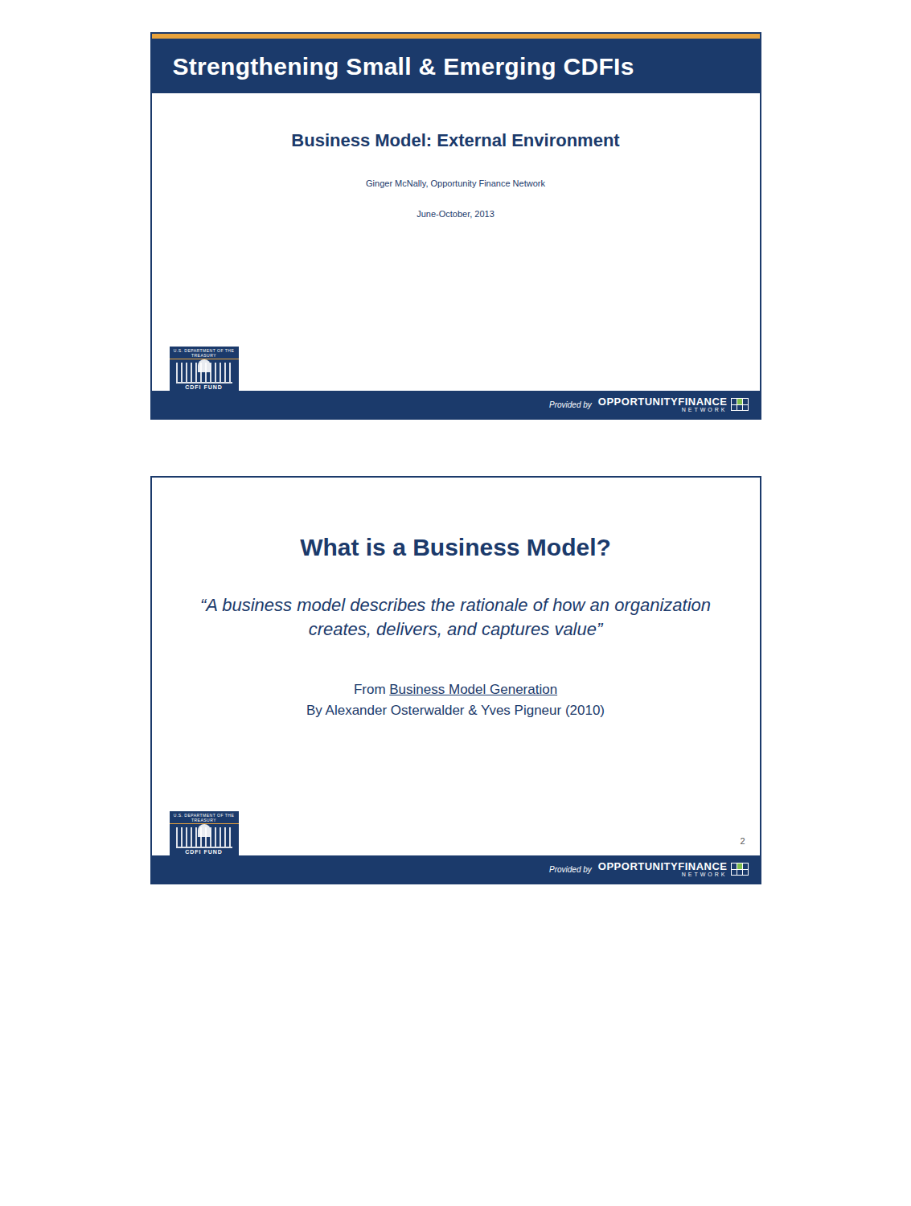Strengthening Small & Emerging CDFIs
Business Model: External Environment
Ginger McNally, Opportunity Finance Network
June-October, 2013
U.S. DEPARTMENT OF THE TREASURY
CDFI FUND
CAPACITY
BUILDING
INITIATIVE
Provided by OPPORTUNITYFINANCENETWORK
What is a Business Model?
“A business model describes the rationale of how an organization creates, delivers, and captures value”
From Business Model Generation
By Alexander Osterwalder & Yves Pigneur (2010)
2
U.S. DEPARTMENT OF THE TREASURY
CDFI FUND
CAPACITY
BUILDING
INITIATIVE
Provided by OPPORTUNITYFINANCENETWORK